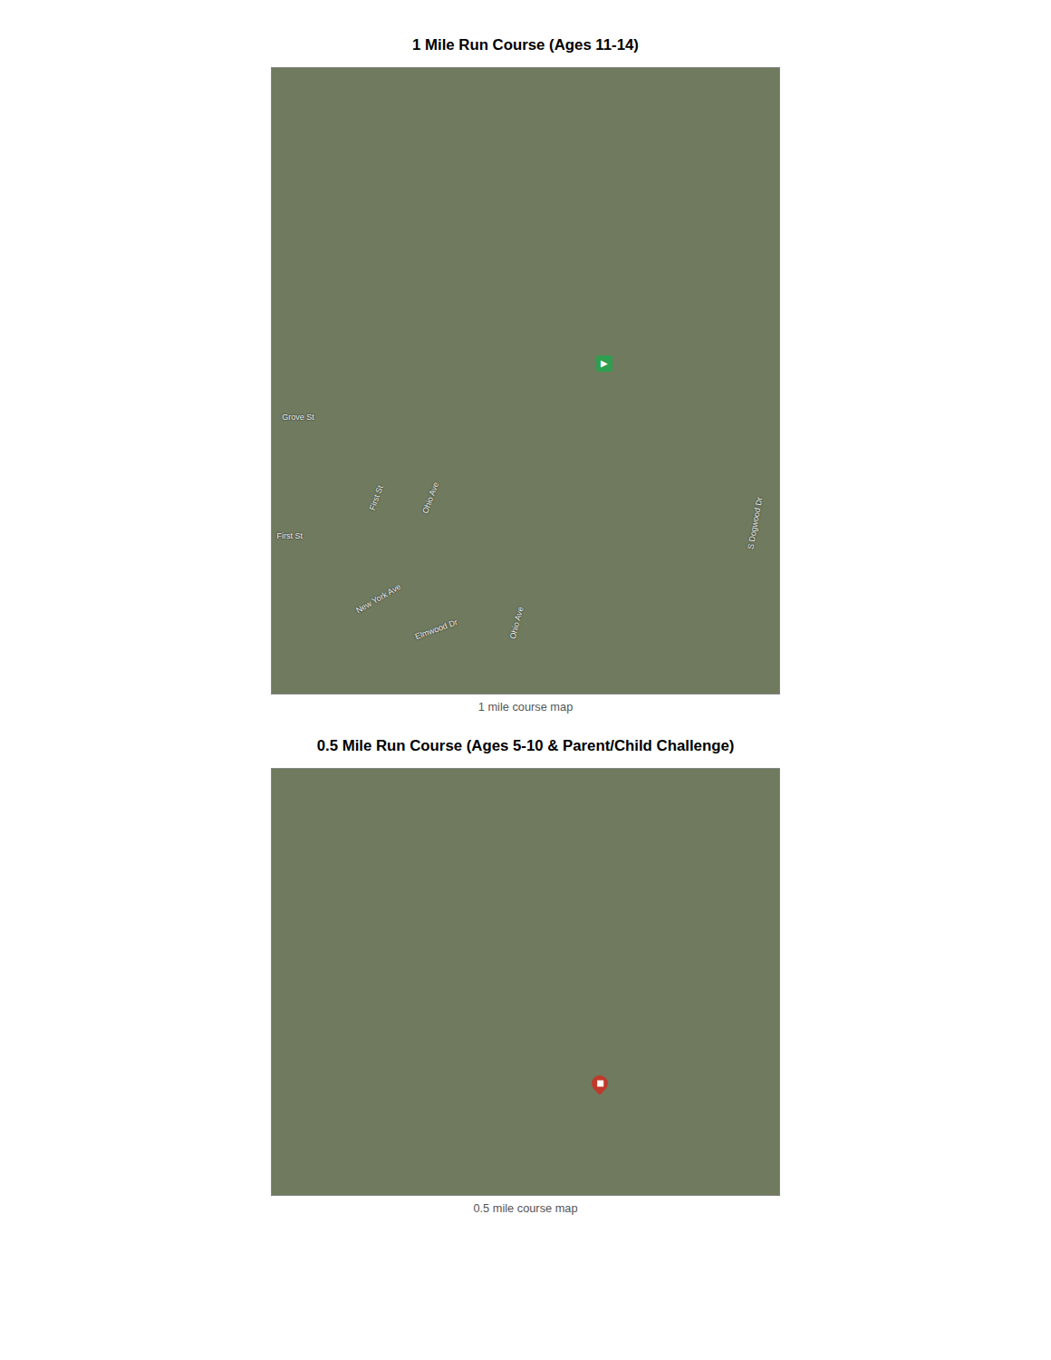1 Mile Run Course (Ages 11-14)
▶ Grove St First St Ohio Ave First St New York Ave Elmwood Dr Ohio Ave S Dogwood Dr
1 mile course map
0.5 Mile Run Course (Ages 5-10 & Parent/Child Challenge)
0.5 mile course map